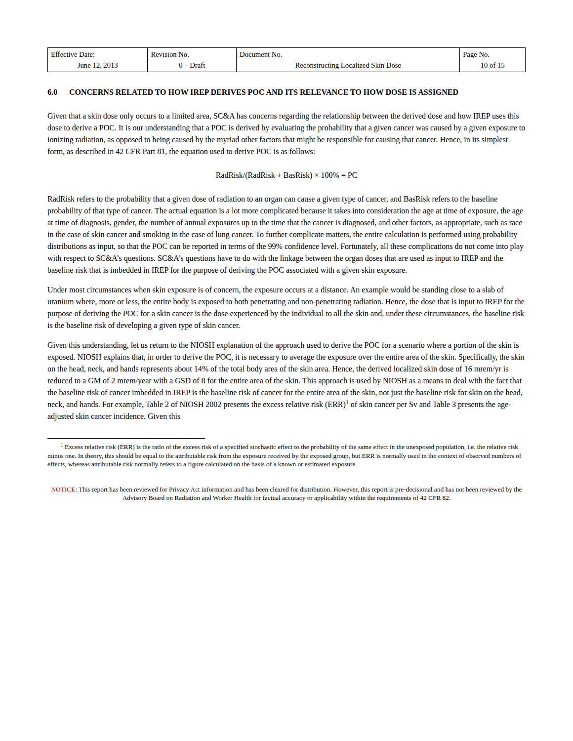| Effective Date: June 12, 2013 | Revision No. 0 – Draft | Document No. Reconstructing Localized Skin Dose | Page No. 10 of 15 |
6.0 Concerns Related to How IREP Derives POC and Its Relevance to How Dose Is Assigned
Given that a skin dose only occurs to a limited area, SC&A has concerns regarding the relationship between the derived dose and how IREP uses this dose to derive a POC. It is our understanding that a POC is derived by evaluating the probability that a given cancer was caused by a given exposure to ionizing radiation, as opposed to being caused by the myriad other factors that might be responsible for causing that cancer. Hence, in its simplest form, as described in 42 CFR Part 81, the equation used to derive POC is as follows:
RadRisk/(RadRisk + BasRisk) × 100% = PC
RadRisk refers to the probability that a given dose of radiation to an organ can cause a given type of cancer, and BasRisk refers to the baseline probability of that type of cancer. The actual equation is a lot more complicated because it takes into consideration the age at time of exposure, the age at time of diagnosis, gender, the number of annual exposures up to the time that the cancer is diagnosed, and other factors, as appropriate, such as race in the case of skin cancer and smoking in the case of lung cancer. To further complicate matters, the entire calculation is performed using probability distributions as input, so that the POC can be reported in terms of the 99% confidence level. Fortunately, all these complications do not come into play with respect to SC&A’s questions. SC&A’s questions have to do with the linkage between the organ doses that are used as input to IREP and the baseline risk that is imbedded in IREP for the purpose of deriving the POC associated with a given skin exposure.
Under most circumstances when skin exposure is of concern, the exposure occurs at a distance. An example would be standing close to a slab of uranium where, more or less, the entire body is exposed to both penetrating and non-penetrating radiation. Hence, the dose that is input to IREP for the purpose of deriving the POC for a skin cancer is the dose experienced by the individual to all the skin and, under these circumstances, the baseline risk is the baseline risk of developing a given type of skin cancer.
Given this understanding, let us return to the NIOSH explanation of the approach used to derive the POC for a scenario where a portion of the skin is exposed. NIOSH explains that, in order to derive the POC, it is necessary to average the exposure over the entire area of the skin. Specifically, the skin on the head, neck, and hands represents about 14% of the total body area of the skin area. Hence, the derived localized skin dose of 16 mrem/yr is reduced to a GM of 2 mrem/year with a GSD of 8 for the entire area of the skin. This approach is used by NIOSH as a means to deal with the fact that the baseline risk of cancer imbedded in IREP is the baseline risk of cancer for the entire area of the skin, not just the baseline risk for skin on the head, neck, and hands. For example, Table 2 of NIOSH 2002 presents the excess relative risk (ERR)1 of skin cancer per Sv and Table 3 presents the age-adjusted skin cancer incidence. Given this
1 Excess relative risk (ERR) is the ratio of the excess risk of a specified stochastic effect to the probability of the same effect in the unexposed population, i.e. the relative risk minus one. In theory, this should be equal to the attributable risk from the exposure received by the exposed group, but ERR is normally used in the context of observed numbers of effects, whereas attributable risk normally refers to a figure calculated on the basis of a known or estimated exposure.
NOTICE: This report has been reviewed for Privacy Act information and has been cleared for distribution. However, this report is pre-decisional and has not been reviewed by the Advisory Board on Radiation and Worker Health for factual accuracy or applicability within the requirements of 42 CFR 82.